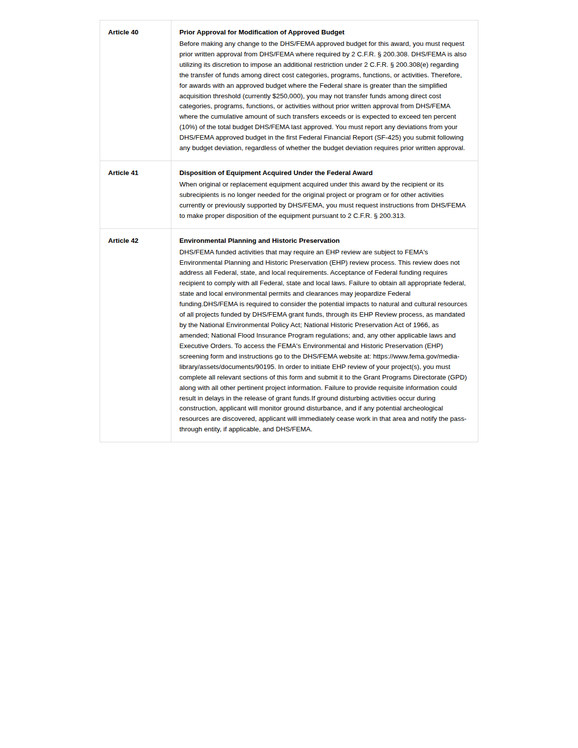| Article 40 | Prior Approval for Modification of Approved Budget Before making any change to the DHS/FEMA approved budget for this award, you must request prior written approval from DHS/FEMA where required by 2 C.F.R. § 200.308. DHS/FEMA is also utilizing its discretion to impose an additional restriction under 2 C.F.R. § 200.308(e) regarding the transfer of funds among direct cost categories, programs, functions, or activities. Therefore, for awards with an approved budget where the Federal share is greater than the simplified acquisition threshold (currently $250,000), you may not transfer funds among direct cost categories, programs, functions, or activities without prior written approval from DHS/FEMA where the cumulative amount of such transfers exceeds or is expected to exceed ten percent (10%) of the total budget DHS/FEMA last approved. You must report any deviations from your DHS/FEMA approved budget in the first Federal Financial Report (SF-425) you submit following any budget deviation, regardless of whether the budget deviation requires prior written approval. |
| Article 41 | Disposition of Equipment Acquired Under the Federal Award When original or replacement equipment acquired under this award by the recipient or its subrecipients is no longer needed for the original project or program or for other activities currently or previously supported by DHS/FEMA, you must request instructions from DHS/FEMA to make proper disposition of the equipment pursuant to 2 C.F.R. § 200.313. |
| Article 42 | Environmental Planning and Historic Preservation DHS/FEMA funded activities that may require an EHP review are subject to FEMA's Environmental Planning and Historic Preservation (EHP) review process. This review does not address all Federal, state, and local requirements. Acceptance of Federal funding requires recipient to comply with all Federal, state and local laws. Failure to obtain all appropriate federal, state and local environmental permits and clearances may jeopardize Federal funding.DHS/FEMA is required to consider the potential impacts to natural and cultural resources of all projects funded by DHS/FEMA grant funds, through its EHP Review process, as mandated by the National Environmental Policy Act; National Historic Preservation Act of 1966, as amended; National Flood Insurance Program regulations; and, any other applicable laws and Executive Orders. To access the FEMA's Environmental and Historic Preservation (EHP) screening form and instructions go to the DHS/FEMA website at: https://www.fema.gov/media-library/assets/documents/90195. In order to initiate EHP review of your project(s), you must complete all relevant sections of this form and submit it to the Grant Programs Directorate (GPD) along with all other pertinent project information. Failure to provide requisite information could result in delays in the release of grant funds.If ground disturbing activities occur during construction, applicant will monitor ground disturbance, and if any potential archeological resources are discovered, applicant will immediately cease work in that area and notify the pass-through entity, if applicable, and DHS/FEMA. |